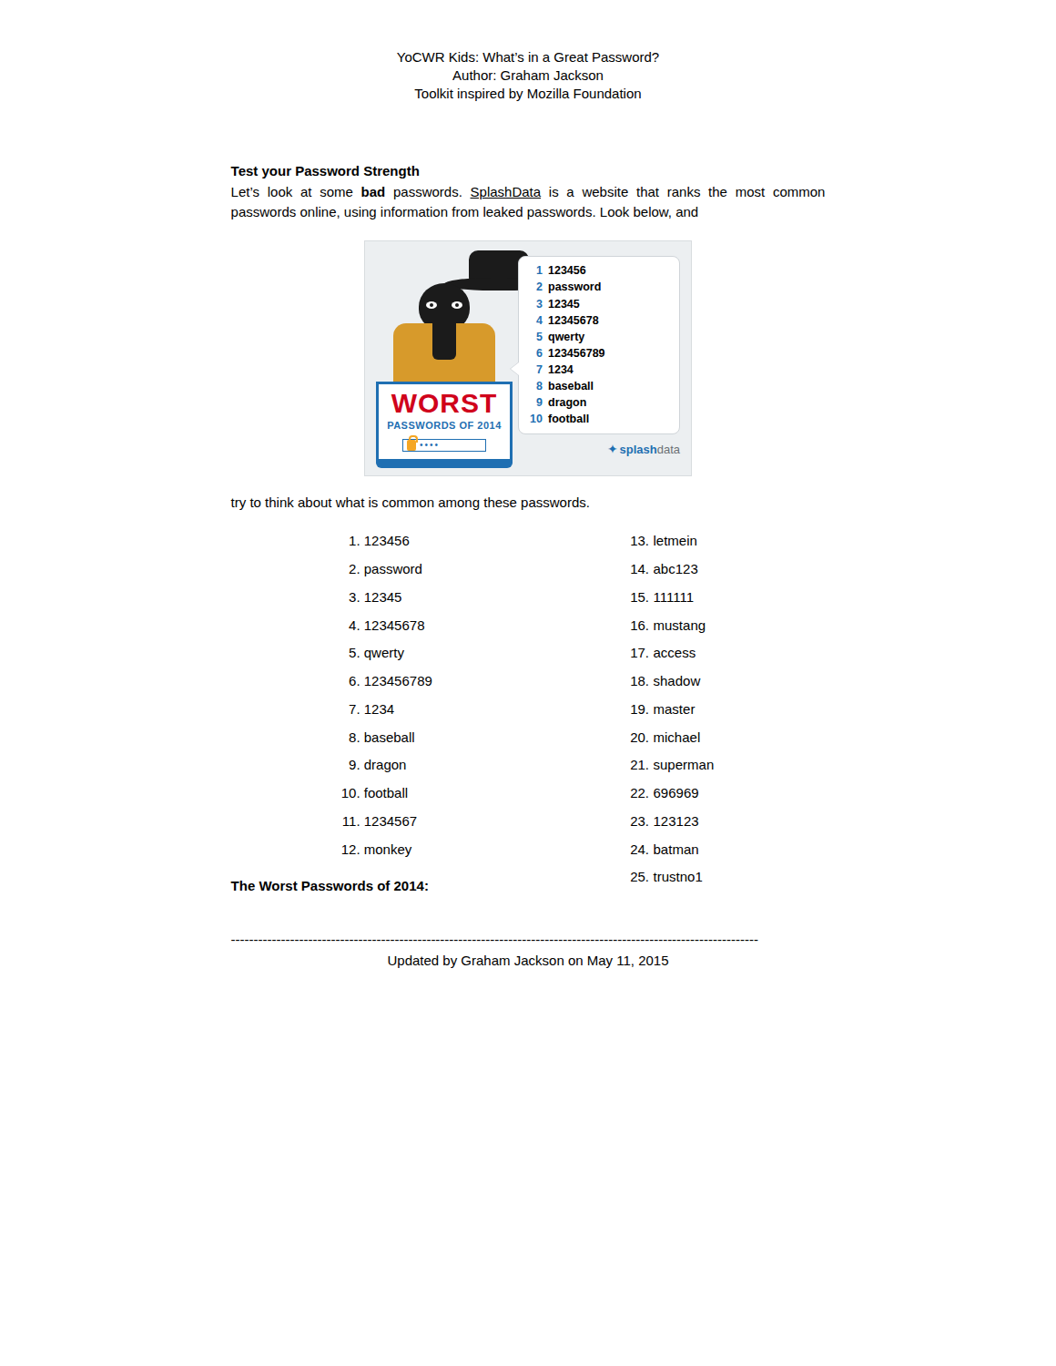YoCWR Kids: What’s in a Great Password?
Author: Graham Jackson
Toolkit inspired by Mozilla Foundation
Test your Password Strength
Let’s look at some bad passwords. SplashData is a website that ranks the most common passwords online, using information from leaked passwords. Look below, and
WORST
PASSWORDS OF 2014
••••
1123456
2password
312345
412345678
5qwerty
6123456789
71234
8baseball
9dragon
10football
✦splashdata
try to think about what is common among these passwords.
123456
password
12345
12345678
qwerty
123456789
1234
baseball
dragon
football
1234567
monkey
letmein
abc123
111111
mustang
access
shadow
master
michael
superman
696969
123123
batman
trustno1
The Worst Passwords of 2014:
--------------------------------------------------------------------------------------------------------------------
Updated by Graham Jackson on May 11, 2015